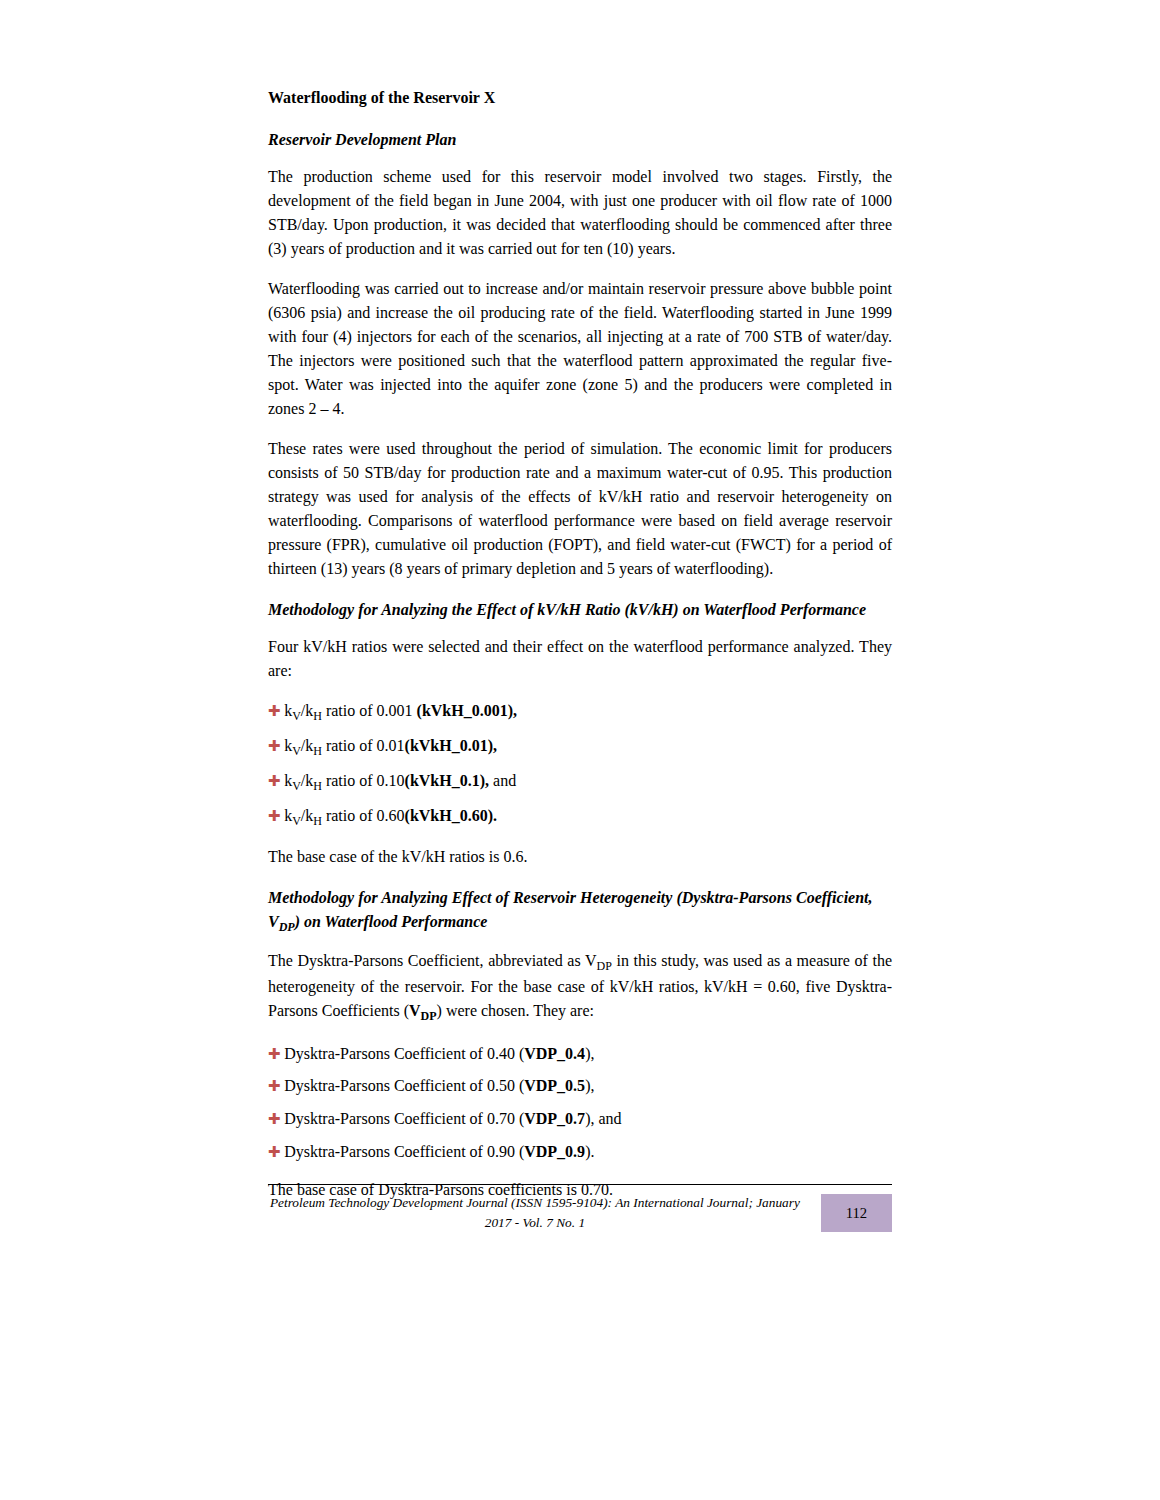Waterflooding of the Reservoir X
Reservoir Development Plan
The production scheme used for this reservoir model involved two stages. Firstly, the development of the field began in June 2004, with just one producer with oil flow rate of 1000 STB/day. Upon production, it was decided that waterflooding should be commenced after three (3) years of production and it was carried out for ten (10) years.
Waterflooding was carried out to increase and/or maintain reservoir pressure above bubble point (6306 psia) and increase the oil producing rate of the field. Waterflooding started in June 1999 with four (4) injectors for each of the scenarios, all injecting at a rate of 700 STB of water/day. The injectors were positioned such that the waterflood pattern approximated the regular five-spot. Water was injected into the aquifer zone (zone 5) and the producers were completed in zones 2 – 4.
These rates were used throughout the period of simulation. The economic limit for producers consists of 50 STB/day for production rate and a maximum water-cut of 0.95. This production strategy was used for analysis of the effects of kV/kH ratio and reservoir heterogeneity on waterflooding. Comparisons of waterflood performance were based on field average reservoir pressure (FPR), cumulative oil production (FOPT), and field water-cut (FWCT) for a period of thirteen (13) years (8 years of primary depletion and 5 years of waterflooding).
Methodology for Analyzing the Effect of kV/kH Ratio (kV/kH) on Waterflood Performance
Four kV/kH ratios were selected and their effect on the waterflood performance analyzed. They are:
✚kV/kH ratio of 0.001 (kVkH_0.001),
✚kV/kH ratio of 0.01(kVkH_0.01),
✚kV/kH ratio of 0.10(kVkH_0.1), and
✚kV/kH ratio of 0.60(kVkH_0.60).
The base case of the kV/kH ratios is 0.6.
Methodology for Analyzing Effect of Reservoir Heterogeneity (Dysktra-Parsons Coefficient, VDP) on Waterflood Performance
The Dysktra-Parsons Coefficient, abbreviated as VDP in this study, was used as a measure of the heterogeneity of the reservoir. For the base case of kV/kH ratios, kV/kH = 0.60, five Dysktra-Parsons Coefficients (VDP) were chosen. They are:
✚Dysktra-Parsons Coefficient of 0.40 (VDP_0.4),
✚Dysktra-Parsons Coefficient of 0.50 (VDP_0.5),
✚Dysktra-Parsons Coefficient of 0.70 (VDP_0.7), and
✚Dysktra-Parsons Coefficient of 0.90 (VDP_0.9).
The base case of Dysktra-Parsons coefficients is 0.70.
Petroleum Technology Development Journal (ISSN 1595-9104): An International Journal; January 2017 - Vol. 7 No. 1
112